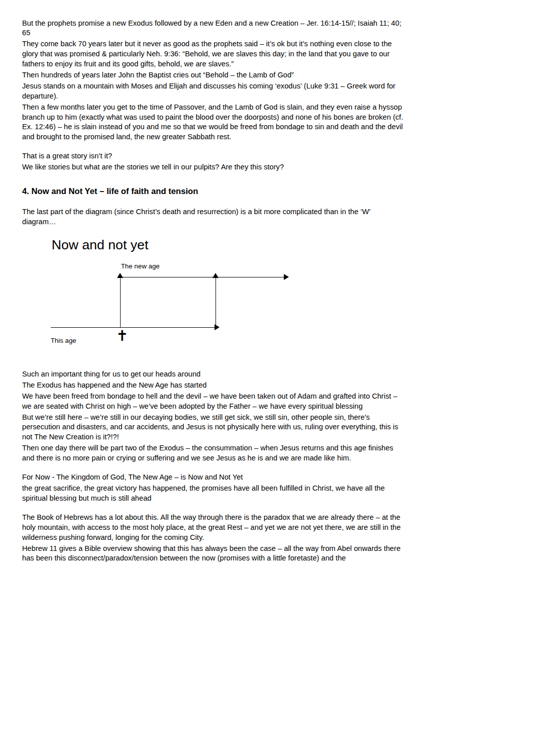But the prophets promise a new Exodus followed by a new Eden and a new Creation – Jer. 16:14-15//; Isaiah 11; 40; 65
They come back 70 years later but it never as good as the prophets said – it’s ok but it’s nothing even close to the glory that was promised & particularly Neh. 9:36: “Behold, we are slaves this day; in the land that you gave to our fathers to enjoy its fruit and its good gifts, behold, we are slaves.”
Then hundreds of years later John the Baptist cries out “Behold – the Lamb of God”
Jesus stands on a mountain with Moses and Elijah and discusses his coming ‘exodus’ (Luke 9:31 – Greek word for departure).
Then a few months later you get to the time of Passover, and the Lamb of God is slain, and they even raise a hyssop branch up to him (exactly what was used to paint the blood over the doorposts) and none of his bones are broken (cf. Ex. 12:46) – he is slain instead of you and me so that we would be freed from bondage to sin and death and the devil and brought to the promised land, the new greater Sabbath rest.
That is a great story isn’t it?
We like stories but what are the stories we tell in our pulpits? Are they this story?
4. Now and Not Yet – life of faith and tension
The last part of the diagram (since Christ’s death and resurrection) is a bit more complicated than in the ‘W’ diagram…
Now and not yet
The new age This age
✝
Such an important thing for us to get our heads around
The Exodus has happened and the New Age has started
We have been freed from bondage to hell and the devil – we have been taken out of Adam and grafted into Christ – we are seated with Christ on high – we’ve been adopted by the Father – we have every spiritual blessing
But we’re still here – we’re still in our decaying bodies, we still get sick, we still sin, other people sin, there’s persecution and disasters, and car accidents, and Jesus is not physically here with us, ruling over everything, this is not The New Creation is it?!?!
Then one day there will be part two of the Exodus – the consummation – when Jesus returns and this age finishes and there is no more pain or crying or suffering and we see Jesus as he is and we are made like him.
For Now - The Kingdom of God, The New Age – is Now and Not Yet
the great sacrifice, the great victory has happened, the promises have all been fulfilled in Christ, we have all the spiritual blessing but much is still ahead
The Book of Hebrews has a lot about this. All the way through there is the paradox that we are already there – at the holy mountain, with access to the most holy place, at the great Rest – and yet we are not yet there, we are still in the wilderness pushing forward, longing for the coming City.
Hebrew 11 gives a Bible overview showing that this has always been the case – all the way from Abel onwards there has been this disconnect/paradox/tension between the now (promises with a little foretaste) and the